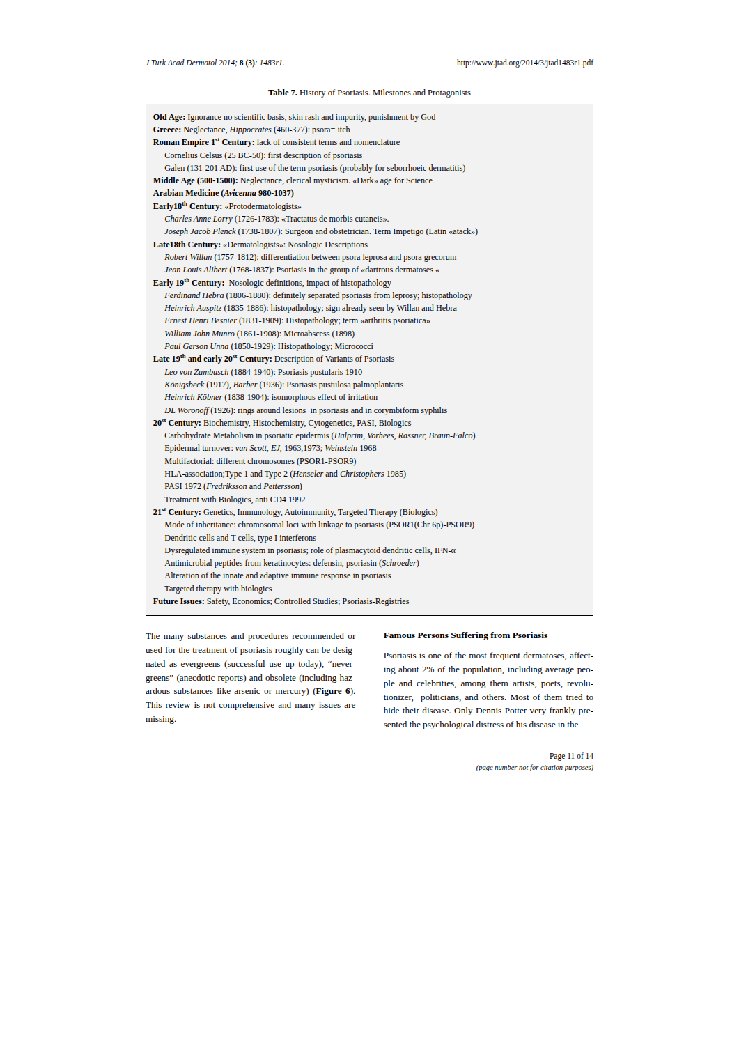J Turk Acad Dermatol 2014; 8 (3): 1483r1.
http://www.jtad.org/2014/3/jtad1483r1.pdf
Table 7. History of Psoriasis. Milestones and Protagonists
Old Age: Ignorance no scientific basis, skin rash and impurity, punishment by God
Greece: Neglectance, Hippocrates (460-377): psora= itch
Roman Empire 1st Century: lack of consistent terms and nomenclature
Cornelius Celsus (25 BC-50): first description of psoriasis
Galen (131-201 AD): first use of the term psoriasis (probably for seborrhoeic dermatitis)
Middle Age (500-1500): Neglectance, clerical mysticism. «Dark» age for Science
Arabian Medicine (Avicenna 980-1037)
Early18th Century: «Protodermatologists»
Charles Anne Lorry (1726-1783): «Tractatus de morbis cutaneis».
Joseph Jacob Plenck (1738-1807): Surgeon and obstetrician. Term Impetigo (Latin «atack»)
Late18th Century: «Dermatologists»: Nosologic Descriptions
Robert Willan (1757-1812): differentiation between psora leprosa and psora grecorum
Jean Louis Alibert (1768-1837): Psoriasis in the group of «dartrous dermatoses «
Early 19th Century: Nosologic definitions, impact of histopathology
Ferdinand Hebra (1806-1880): definitely separated psoriasis from leprosy; histopathology
Heinrich Auspitz (1835-1886): histopathology; sign already seen by Willan and Hebra
Ernest Henri Besnier (1831-1909): Histopathology; term «arthritis psoriatica»
William John Munro (1861-1908): Microabscess (1898)
Paul Gerson Unna (1850-1929): Histopathology; Micrococci
Late 19th and early 20st Century: Description of Variants of Psoriasis
Leo von Zumbusch (1884-1940): Psoriasis pustularis 1910
Königsbeck (1917), Barber (1936): Psoriasis pustulosa palmoplantaris
Heinrich Köbner (1838-1904): isomorphous effect of irritation
DL Woronoff (1926): rings around lesions in psoriasis and in corymbiform syphilis
20st Century: Biochemistry, Histochemistry, Cytogenetics, PASI, Biologics
Carbohydrate Metabolism in psoriatic epidermis (Halprim, Vorhees, Rassner, Braun-Falco)
Epidermal turnover: van Scott, EJ, 1963,1973; Weinstein 1968
Multifactorial: different chromosomes (PSOR1-PSOR9)
HLA-association;Type 1 and Type 2 (Henseler and Christophers 1985)
PASI 1972 (Fredriksson and Pettersson)
Treatment with Biologics, anti CD4 1992
21st Century: Genetics, Immunology, Autoimmunity, Targeted Therapy (Biologics)
Mode of inheritance: chromosomal loci with linkage to psoriasis (PSOR1(Chr 6p)-PSOR9)
Dendritic cells and T-cells, type I interferons
Dysregulated immune system in psoriasis; role of plasmacytoid dendritic cells, IFN-α
Antimicrobial peptides from keratinocytes: defensin, psoriasin (Schroeder)
Alteration of the innate and adaptive immune response in psoriasis
Targeted therapy with biologics
Future Issues: Safety, Economics; Controlled Studies; Psoriasis-Registries
The many substances and procedures recommended or used for the treatment of psoriasis roughly can be designated as evergreens (successful use up today), “nevergreens” (anecdotic reports) and obsolete (including hazardous substances like arsenic or mercury) (Figure 6). This review is not comprehensive and many issues are missing.
Famous Persons Suffering from Psoriasis
Psoriasis is one of the most frequent dermatoses, affecting about 2% of the population, including average people and celebrities, among them artists, poets, revolutionizer, politicians, and others. Most of them tried to hide their disease. Only Dennis Potter very frankly presented the psychological distress of his disease in the
Page 11 of 14
(page number not for citation purposes)